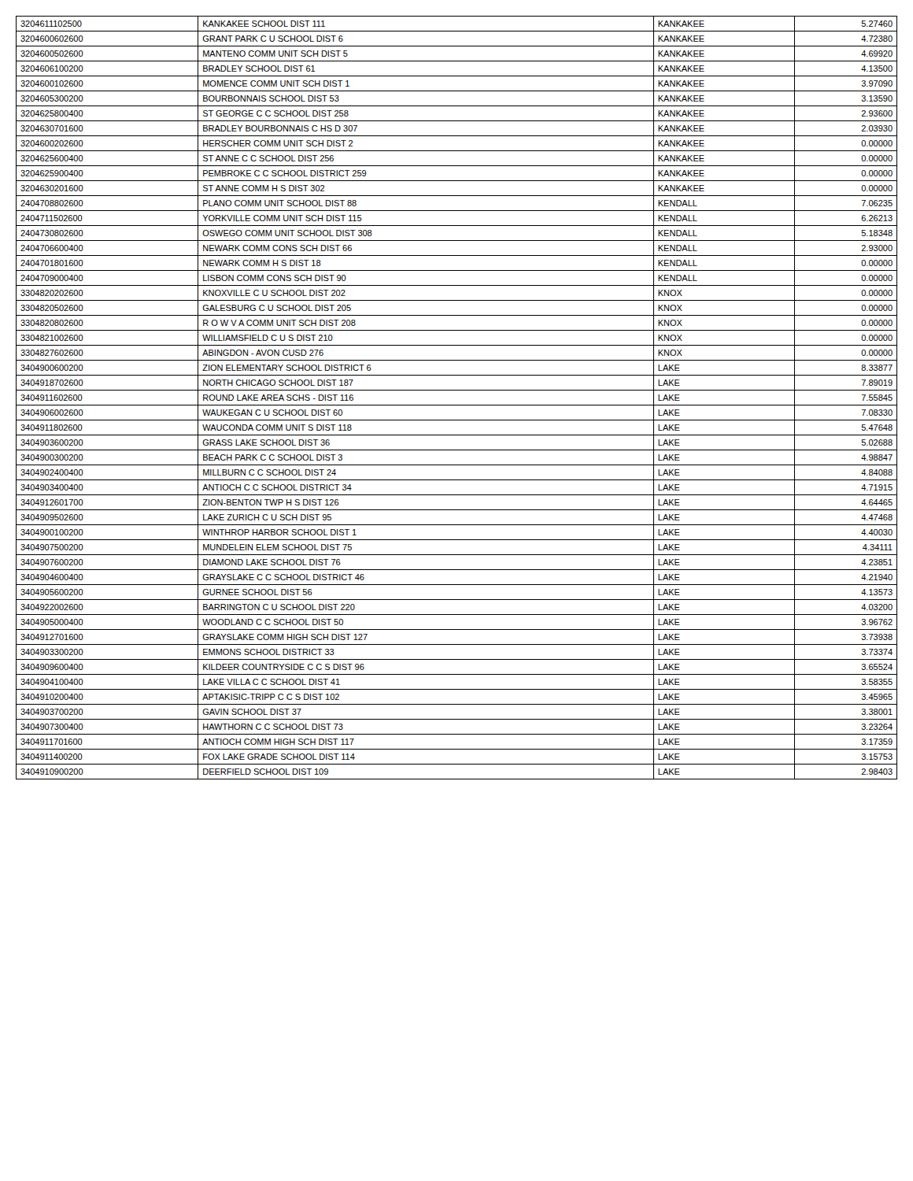| 3204611102500 | KANKAKEE SCHOOL DIST 111 | KANKAKEE | 5.27460 |
| 3204600602600 | GRANT PARK C U SCHOOL DIST 6 | KANKAKEE | 4.72380 |
| 3204600502600 | MANTENO COMM UNIT SCH DIST 5 | KANKAKEE | 4.69920 |
| 3204606100200 | BRADLEY SCHOOL DIST 61 | KANKAKEE | 4.13500 |
| 3204600102600 | MOMENCE COMM UNIT SCH DIST 1 | KANKAKEE | 3.97090 |
| 3204605300200 | BOURBONNAIS SCHOOL DIST 53 | KANKAKEE | 3.13590 |
| 3204625800400 | ST GEORGE C C SCHOOL DIST 258 | KANKAKEE | 2.93600 |
| 3204630701600 | BRADLEY BOURBONNAIS C HS D 307 | KANKAKEE | 2.03930 |
| 3204600202600 | HERSCHER COMM UNIT SCH DIST 2 | KANKAKEE | 0.00000 |
| 3204625600400 | ST ANNE C C SCHOOL DIST 256 | KANKAKEE | 0.00000 |
| 3204625900400 | PEMBROKE C C SCHOOL DISTRICT 259 | KANKAKEE | 0.00000 |
| 3204630201600 | ST ANNE COMM H S DIST 302 | KANKAKEE | 0.00000 |
| 2404708802600 | PLANO COMM UNIT SCHOOL DIST 88 | KENDALL | 7.06235 |
| 2404711502600 | YORKVILLE COMM UNIT SCH DIST 115 | KENDALL | 6.26213 |
| 2404730802600 | OSWEGO COMM UNIT SCHOOL DIST 308 | KENDALL | 5.18348 |
| 2404706600400 | NEWARK COMM CONS SCH DIST 66 | KENDALL | 2.93000 |
| 2404701801600 | NEWARK COMM H S DIST 18 | KENDALL | 0.00000 |
| 2404709000400 | LISBON COMM CONS SCH DIST 90 | KENDALL | 0.00000 |
| 3304820202600 | KNOXVILLE C U SCHOOL DIST 202 | KNOX | 0.00000 |
| 3304820502600 | GALESBURG C U SCHOOL DIST 205 | KNOX | 0.00000 |
| 3304820802600 | R O W V A COMM UNIT SCH DIST 208 | KNOX | 0.00000 |
| 3304821002600 | WILLIAMSFIELD C U S DIST 210 | KNOX | 0.00000 |
| 3304827602600 | ABINGDON - AVON CUSD 276 | KNOX | 0.00000 |
| 3404900600200 | ZION ELEMENTARY SCHOOL DISTRICT 6 | LAKE | 8.33877 |
| 3404918702600 | NORTH CHICAGO SCHOOL DIST 187 | LAKE | 7.89019 |
| 3404911602600 | ROUND LAKE AREA SCHS - DIST 116 | LAKE | 7.55845 |
| 3404906002600 | WAUKEGAN C U SCHOOL DIST 60 | LAKE | 7.08330 |
| 3404911802600 | WAUCONDA COMM UNIT S DIST 118 | LAKE | 5.47648 |
| 3404903600200 | GRASS LAKE SCHOOL DIST 36 | LAKE | 5.02688 |
| 3404900300200 | BEACH PARK C C SCHOOL DIST 3 | LAKE | 4.98847 |
| 3404902400400 | MILLBURN C C SCHOOL DIST 24 | LAKE | 4.84088 |
| 3404903400400 | ANTIOCH C C SCHOOL DISTRICT 34 | LAKE | 4.71915 |
| 3404912601700 | ZION-BENTON TWP H S DIST 126 | LAKE | 4.64465 |
| 3404909502600 | LAKE ZURICH C U SCH DIST 95 | LAKE | 4.47468 |
| 3404900100200 | WINTHROP HARBOR SCHOOL DIST 1 | LAKE | 4.40030 |
| 3404907500200 | MUNDELEIN ELEM SCHOOL DIST 75 | LAKE | 4.34111 |
| 3404907600200 | DIAMOND LAKE SCHOOL DIST 76 | LAKE | 4.23851 |
| 3404904600400 | GRAYSLAKE C C SCHOOL DISTRICT 46 | LAKE | 4.21940 |
| 3404905600200 | GURNEE SCHOOL DIST 56 | LAKE | 4.13573 |
| 3404922002600 | BARRINGTON C U SCHOOL DIST 220 | LAKE | 4.03200 |
| 3404905000400 | WOODLAND C C SCHOOL DIST 50 | LAKE | 3.96762 |
| 3404912701600 | GRAYSLAKE COMM HIGH SCH DIST 127 | LAKE | 3.73938 |
| 3404903300200 | EMMONS SCHOOL DISTRICT 33 | LAKE | 3.73374 |
| 3404909600400 | KILDEER COUNTRYSIDE C C S DIST 96 | LAKE | 3.65524 |
| 3404904100400 | LAKE VILLA C C SCHOOL DIST 41 | LAKE | 3.58355 |
| 3404910200400 | APTAKISIC-TRIPP C C S DIST 102 | LAKE | 3.45965 |
| 3404903700200 | GAVIN SCHOOL DIST 37 | LAKE | 3.38001 |
| 3404907300400 | HAWTHORN C C SCHOOL DIST 73 | LAKE | 3.23264 |
| 3404911701600 | ANTIOCH COMM HIGH SCH DIST 117 | LAKE | 3.17359 |
| 3404911400200 | FOX LAKE GRADE SCHOOL DIST 114 | LAKE | 3.15753 |
| 3404910900200 | DEERFIELD SCHOOL DIST 109 | LAKE | 2.98403 |